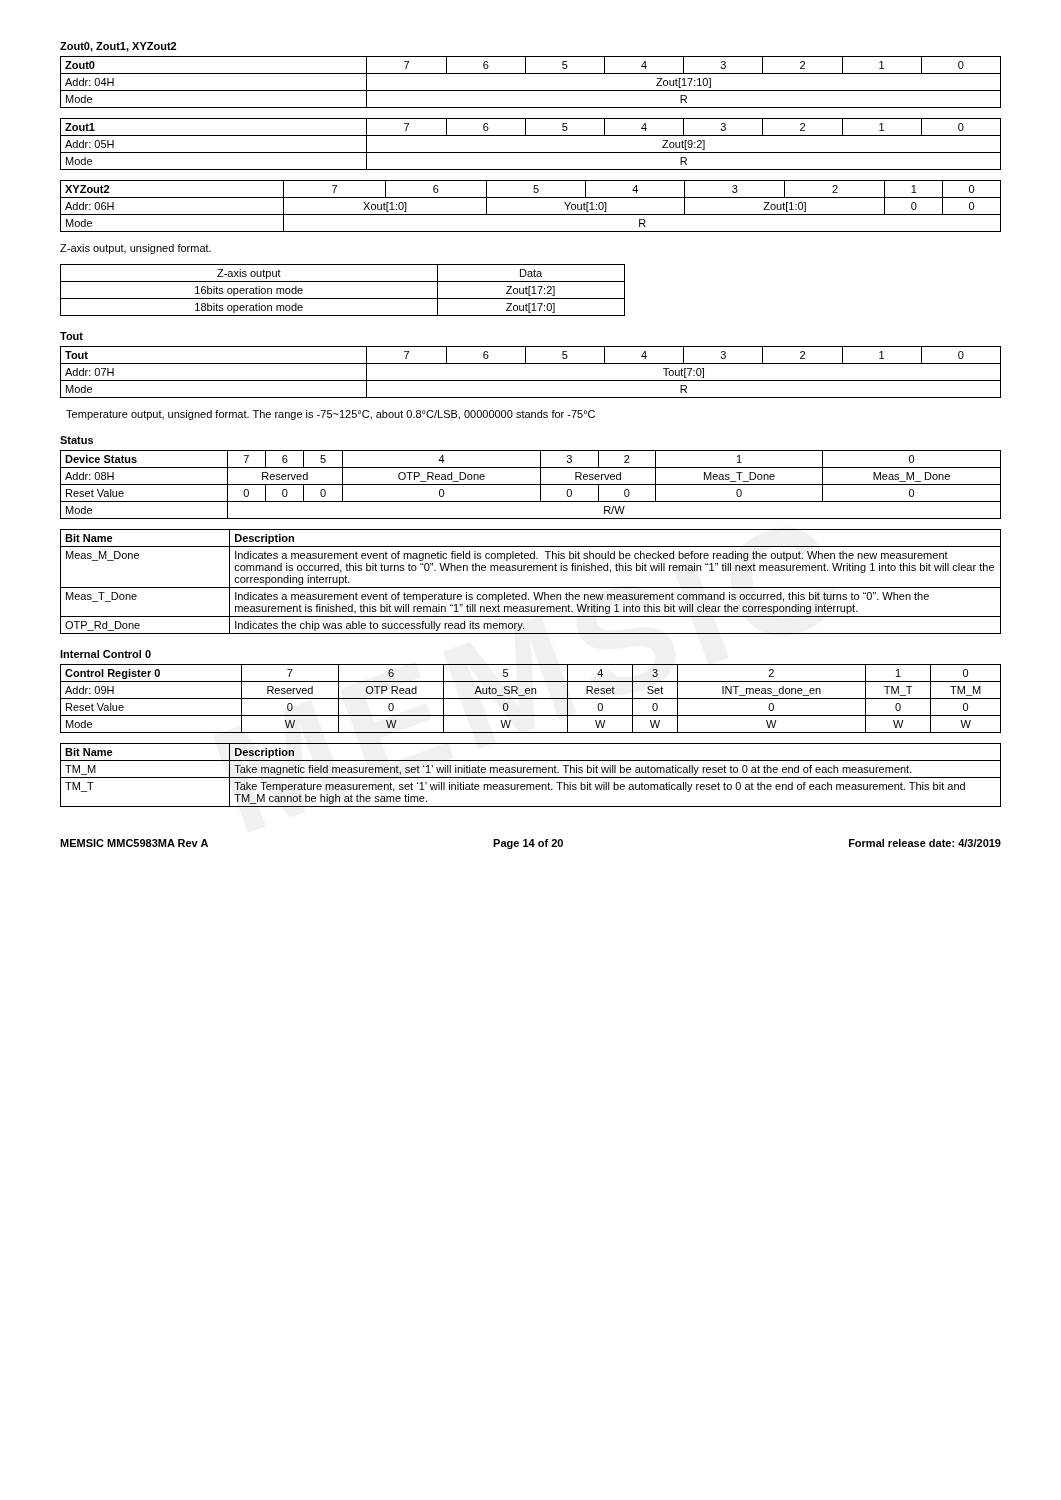MEMSIC
Zout0, Zout1, XYZout2
| Zout0 | 7 | 6 | 5 | 4 | 3 | 2 | 1 | 0 |
| Addr: 04H | Zout[17:10] |
| Mode | R |
| Zout1 | 7 | 6 | 5 | 4 | 3 | 2 | 1 | 0 |
| Addr: 05H | Zout[9:2] |
| Mode | R |
| XYZout2 | 7 | 6 | 5 | 4 | 3 | 2 | 1 | 0 |
| Addr: 06H | Xout[1:0] | Yout[1:0] | Zout[1:0] | 0 | 0 |
| Mode | R |
Z-axis output, unsigned format.
| Z-axis output | Data |
| 16bits operation mode | Zout[17:2] |
| 18bits operation mode | Zout[17:0] |
Tout
| Tout | 7 | 6 | 5 | 4 | 3 | 2 | 1 | 0 |
| Addr: 07H | Tout[7:0] |
| Mode | R |
Temperature output, unsigned format. The range is -75~125°C, about 0.8°C/LSB, 00000000 stands for -75°C
Status
| Device Status | 7 | 6 | 5 | 4 | 3 | 2 | 1 | 0 |
| Addr: 08H | Reserved | OTP_Read_Done | Reserved | Meas_T_Done | Meas_M_ Done |
| Reset Value | 0 | 0 | 0 | 0 | 0 | 0 | 0 | 0 |
| Mode | R/W |
| Bit Name | Description |
| Meas_M_Done | Indicates a measurement event of magnetic field is completed. This bit should be checked before reading the output. When the new measurement command is occurred, this bit turns to “0”. When the measurement is finished, this bit will remain “1” till next measurement. Writing 1 into this bit will clear the corresponding interrupt. |
| Meas_T_Done | Indicates a measurement event of temperature is completed. When the new measurement command is occurred, this bit turns to “0”. When the measurement is finished, this bit will remain “1” till next measurement. Writing 1 into this bit will clear the corresponding interrupt. |
| OTP_Rd_Done | Indicates the chip was able to successfully read its memory. |
Internal Control 0
| Control Register 0 | 7 | 6 | 5 | 4 | 3 | 2 | 1 | 0 |
| Addr: 09H | Reserved | OTP Read | Auto_SR_en | Reset | Set | INT_meas_done_en | TM_T | TM_M |
| Reset Value | 0 | 0 | 0 | 0 | 0 | 0 | 0 | 0 |
| Mode | W | W | W | W | W | W | W | W |
| Bit Name | Description |
| TM_M | Take magnetic field measurement, set ‘1’ will initiate measurement. This bit will be automatically reset to 0 at the end of each measurement. |
| TM_T | Take Temperature measurement, set ‘1’ will initiate measurement. This bit will be automatically reset to 0 at the end of each measurement. This bit and TM_M cannot be high at the same time. |
MEMSIC MMC5983MA Rev A Page 14 of 20 Formal release date: 4/3/2019